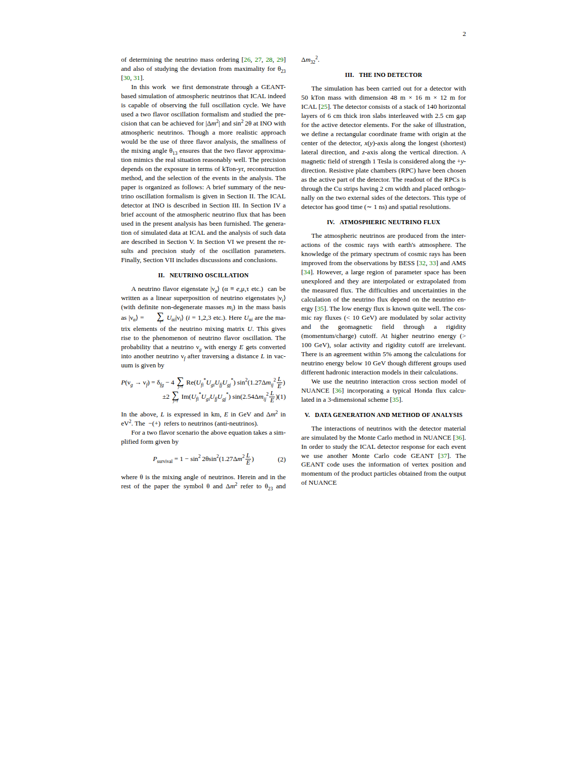2
of determining the neutrino mass ordering [26, 27, 28, 29] and also of studying the deviation from maximality for θ23 [30, 31].
In this work we first demonstrate through a GEANT-based simulation of atmospheric neutrinos that ICAL indeed is capable of observing the full oscillation cycle. We have used a two flavor oscillation formalism and studied the precision that can be achieved for |Δm2| and sin2 2θ at INO with atmospheric neutrinos. Though a more realistic approach would be the use of three flavor analysis, the smallness of the mixing angle θ13 ensures that the two flavor approximation mimics the real situation reasonably well. The precision depends on the exposure in terms of kTon-yr, reconstruction method, and the selection of the events in the analysis. The paper is organized as follows: A brief summary of the neutrino oscillation formalism is given in Section II. The ICAL detector at INO is described in Section III. In Section IV a brief account of the atmospheric neutrino flux that has been used in the present analysis has been furnished. The generation of simulated data at ICAL and the analysis of such data are described in Section V. In Section VI we present the results and precision study of the oscillation parameters. Finally, Section VII includes discussions and conclusions.
II. Neutrino Oscillation
A neutrino flavor eigenstate |να⟩ (α ≡ e,μ,τ etc.) can be written as a linear superposition of neutrino eigenstates |νi⟩ (with definite non-degenerate masses mi) in the mass basis as |να⟩ = ∑i Uαi|νi⟩ (i = 1,2,3 etc.). Here Uαi are the matrix elements of the neutrino mixing matrix U. This gives rise to the phenomenon of neutrino flavor oscillation. The probability that a neutrino νg with energy E gets converted into another neutrino νf after traversing a distance L in vacuum is given by
P(νg → νf) = δfg − 4 ∑j>i Re(Ufi*UgiUfjUgj*) sin2(1.27Δmij2LE) ±2 ∑j>i Im(Ufi*UgiUfjUgj*) sin(2.54Δmij2LE)(1)
In the above, L is expressed in km, E in GeV and Δm2 in eV2. The −(+) refers to neutrinos (anti-neutrinos).
For a two flavor scenario the above equation takes a simplified form given by
Psurvival = 1 − sin2 2θsin2(1.27Δm2LE) (2)
where θ is the mixing angle of neutrinos. Herein and in the rest of the paper the symbol θ and Δm2 refer to θ23 and Δm322.
III. The INO Detector
The simulation has been carried out for a detector with 50 kTon mass with dimension 48 m × 16 m × 12 m for ICAL [25]. The detector consists of a stack of 140 horizontal layers of 6 cm thick iron slabs interleaved with 2.5 cm gap for the active detector elements. For the sake of illustration, we define a rectangular coordinate frame with origin at the center of the detector, x(y)-axis along the longest (shortest) lateral direction, and z-axis along the vertical direction. A magnetic field of strength 1 Tesla is considered along the +y-direction. Resistive plate chambers (RPC) have been chosen as the active part of the detector. The readout of the RPCs is through the Cu strips having 2 cm width and placed orthogonally on the two external sides of the detectors. This type of detector has good time (∼ 1 ns) and spatial resolutions.
IV. Atmospheric Neutrino Flux
The atmospheric neutrinos are produced from the interactions of the cosmic rays with earth's atmosphere. The knowledge of the primary spectrum of cosmic rays has been improved from the observations by BESS [32, 33] and AMS [34]. However, a large region of parameter space has been unexplored and they are interpolated or extrapolated from the measured flux. The difficulties and uncertainties in the calculation of the neutrino flux depend on the neutrino energy [35]. The low energy flux is known quite well. The cosmic ray fluxes (< 10 GeV) are modulated by solar activity and the geomagnetic field through a rigidity (momentum/charge) cutoff. At higher neutrino energy (> 100 GeV), solar activity and rigidity cutoff are irrelevant. There is an agreement within 5% among the calculations for neutrino energy below 10 GeV though different groups used different hadronic interaction models in their calculations.
We use the neutrino interaction cross section model of NUANCE [36] incorporating a typical Honda flux calculated in a 3-dimensional scheme [35].
V. Data Generation and Method of Analysis
The interactions of neutrinos with the detector material are simulated by the Monte Carlo method in NUANCE [36]. In order to study the ICAL detector response for each event we use another Monte Carlo code GEANT [37]. The GEANT code uses the information of vertex position and momentum of the product particles obtained from the output of NUANCE